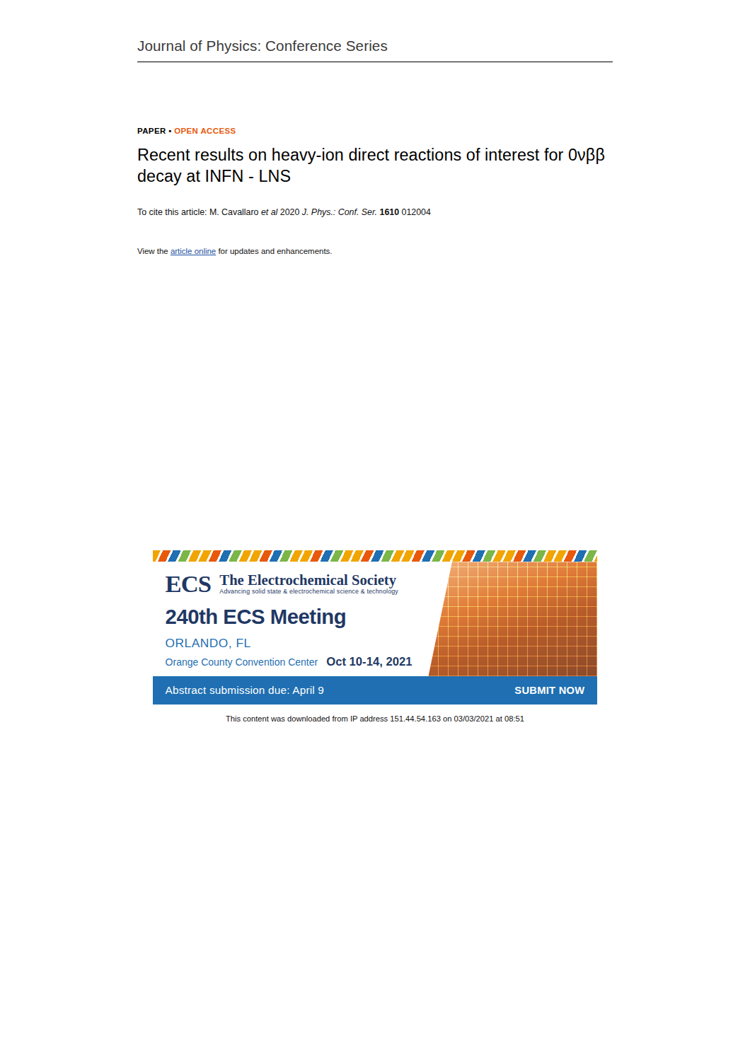Journal of Physics: Conference Series
PAPER • OPEN ACCESS
Recent results on heavy-ion direct reactions of interest for 0νββ decay at INFN - LNS
To cite this article: M. Cavallaro et al 2020 J. Phys.: Conf. Ser. 1610 012004
View the article online for updates and enhancements.
ECS
The Electrochemical Society
Advancing solid state & electrochemical science & technology
240th ECS Meeting ORLANDO, FL
Orange County Convention Center Oct 10-14, 2021
Abstract submission due: April 9
SUBMIT NOW
This content was downloaded from IP address 151.44.54.163 on 03/03/2021 at 08:51